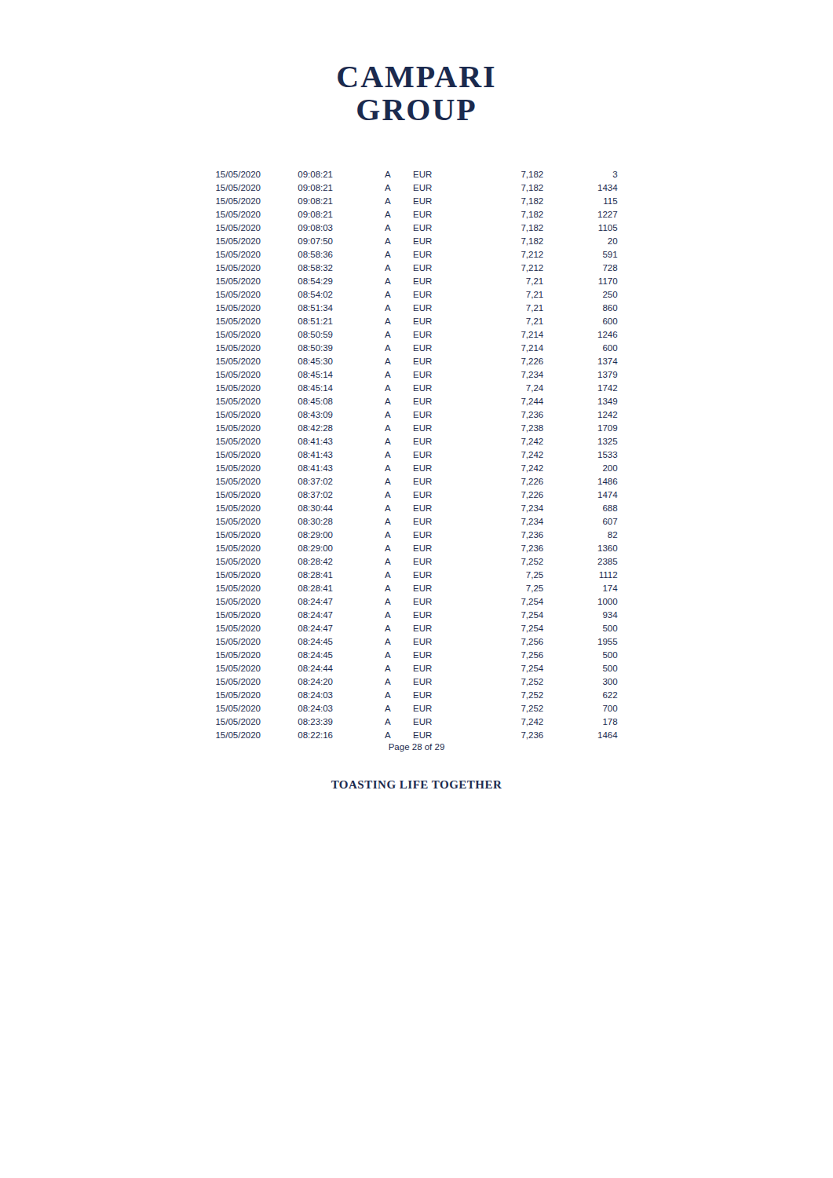CAMPARI
GROUP
| 15/05/2020 | 09:08:21 | A | EUR | 7,182 | 3 |
| 15/05/2020 | 09:08:21 | A | EUR | 7,182 | 1434 |
| 15/05/2020 | 09:08:21 | A | EUR | 7,182 | 115 |
| 15/05/2020 | 09:08:21 | A | EUR | 7,182 | 1227 |
| 15/05/2020 | 09:08:03 | A | EUR | 7,182 | 1105 |
| 15/05/2020 | 09:07:50 | A | EUR | 7,182 | 20 |
| 15/05/2020 | 08:58:36 | A | EUR | 7,212 | 591 |
| 15/05/2020 | 08:58:32 | A | EUR | 7,212 | 728 |
| 15/05/2020 | 08:54:29 | A | EUR | 7,21 | 1170 |
| 15/05/2020 | 08:54:02 | A | EUR | 7,21 | 250 |
| 15/05/2020 | 08:51:34 | A | EUR | 7,21 | 860 |
| 15/05/2020 | 08:51:21 | A | EUR | 7,21 | 600 |
| 15/05/2020 | 08:50:59 | A | EUR | 7,214 | 1246 |
| 15/05/2020 | 08:50:39 | A | EUR | 7,214 | 600 |
| 15/05/2020 | 08:45:30 | A | EUR | 7,226 | 1374 |
| 15/05/2020 | 08:45:14 | A | EUR | 7,234 | 1379 |
| 15/05/2020 | 08:45:14 | A | EUR | 7,24 | 1742 |
| 15/05/2020 | 08:45:08 | A | EUR | 7,244 | 1349 |
| 15/05/2020 | 08:43:09 | A | EUR | 7,236 | 1242 |
| 15/05/2020 | 08:42:28 | A | EUR | 7,238 | 1709 |
| 15/05/2020 | 08:41:43 | A | EUR | 7,242 | 1325 |
| 15/05/2020 | 08:41:43 | A | EUR | 7,242 | 1533 |
| 15/05/2020 | 08:41:43 | A | EUR | 7,242 | 200 |
| 15/05/2020 | 08:37:02 | A | EUR | 7,226 | 1486 |
| 15/05/2020 | 08:37:02 | A | EUR | 7,226 | 1474 |
| 15/05/2020 | 08:30:44 | A | EUR | 7,234 | 688 |
| 15/05/2020 | 08:30:28 | A | EUR | 7,234 | 607 |
| 15/05/2020 | 08:29:00 | A | EUR | 7,236 | 82 |
| 15/05/2020 | 08:29:00 | A | EUR | 7,236 | 1360 |
| 15/05/2020 | 08:28:42 | A | EUR | 7,252 | 2385 |
| 15/05/2020 | 08:28:41 | A | EUR | 7,25 | 1112 |
| 15/05/2020 | 08:28:41 | A | EUR | 7,25 | 174 |
| 15/05/2020 | 08:24:47 | A | EUR | 7,254 | 1000 |
| 15/05/2020 | 08:24:47 | A | EUR | 7,254 | 934 |
| 15/05/2020 | 08:24:47 | A | EUR | 7,254 | 500 |
| 15/05/2020 | 08:24:45 | A | EUR | 7,256 | 1955 |
| 15/05/2020 | 08:24:45 | A | EUR | 7,256 | 500 |
| 15/05/2020 | 08:24:44 | A | EUR | 7,254 | 500 |
| 15/05/2020 | 08:24:20 | A | EUR | 7,252 | 300 |
| 15/05/2020 | 08:24:03 | A | EUR | 7,252 | 622 |
| 15/05/2020 | 08:24:03 | A | EUR | 7,252 | 700 |
| 15/05/2020 | 08:23:39 | A | EUR | 7,242 | 178 |
| 15/05/2020 | 08:22:16 | A | EUR | 7,236 | 1464 |
Page 28 of 29
TOASTING LIFE TOGETHER